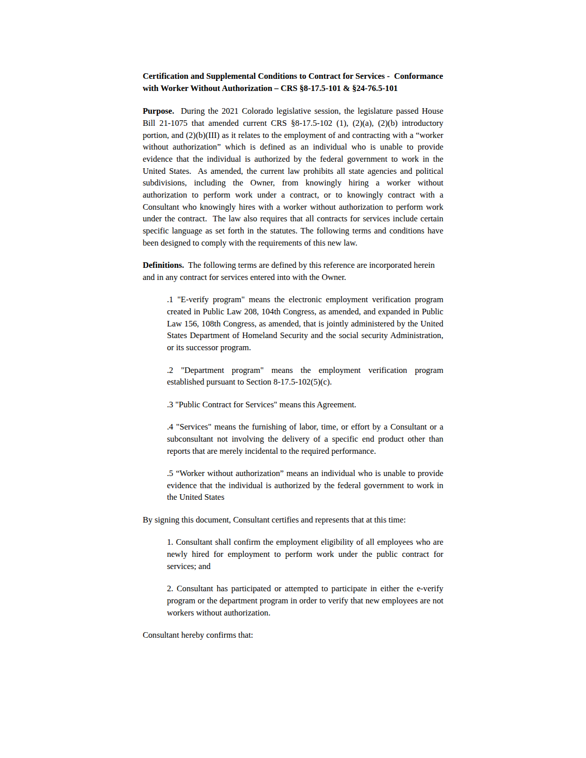Certification and Supplemental Conditions to Contract for Services - Conformance with Worker Without Authorization – CRS §8-17.5-101 & §24-76.5-101
Purpose. During the 2021 Colorado legislative session, the legislature passed House Bill 21-1075 that amended current CRS §8-17.5-102 (1), (2)(a), (2)(b) introductory portion, and (2)(b)(III) as it relates to the employment of and contracting with a “worker without authorization” which is defined as an individual who is unable to provide evidence that the individual is authorized by the federal government to work in the United States. As amended, the current law prohibits all state agencies and political subdivisions, including the Owner, from knowingly hiring a worker without authorization to perform work under a contract, or to knowingly contract with a Consultant who knowingly hires with a worker without authorization to perform work under the contract. The law also requires that all contracts for services include certain specific language as set forth in the statutes. The following terms and conditions have been designed to comply with the requirements of this new law.
Definitions. The following terms are defined by this reference are incorporated herein and in any contract for services entered into with the Owner.
.1 "E-verify program" means the electronic employment verification program created in Public Law 208, 104th Congress, as amended, and expanded in Public Law 156, 108th Congress, as amended, that is jointly administered by the United States Department of Homeland Security and the social security Administration, or its successor program.
.2 "Department program" means the employment verification program established pursuant to Section 8-17.5-102(5)(c).
.3 "Public Contract for Services" means this Agreement.
.4 "Services" means the furnishing of labor, time, or effort by a Consultant or a subconsultant not involving the delivery of a specific end product other than reports that are merely incidental to the required performance.
.5 “Worker without authorization” means an individual who is unable to provide evidence that the individual is authorized by the federal government to work in the United States
By signing this document, Consultant certifies and represents that at this time:
1. Consultant shall confirm the employment eligibility of all employees who are newly hired for employment to perform work under the public contract for services; and
2. Consultant has participated or attempted to participate in either the e-verify program or the department program in order to verify that new employees are not workers without authorization.
Consultant hereby confirms that: